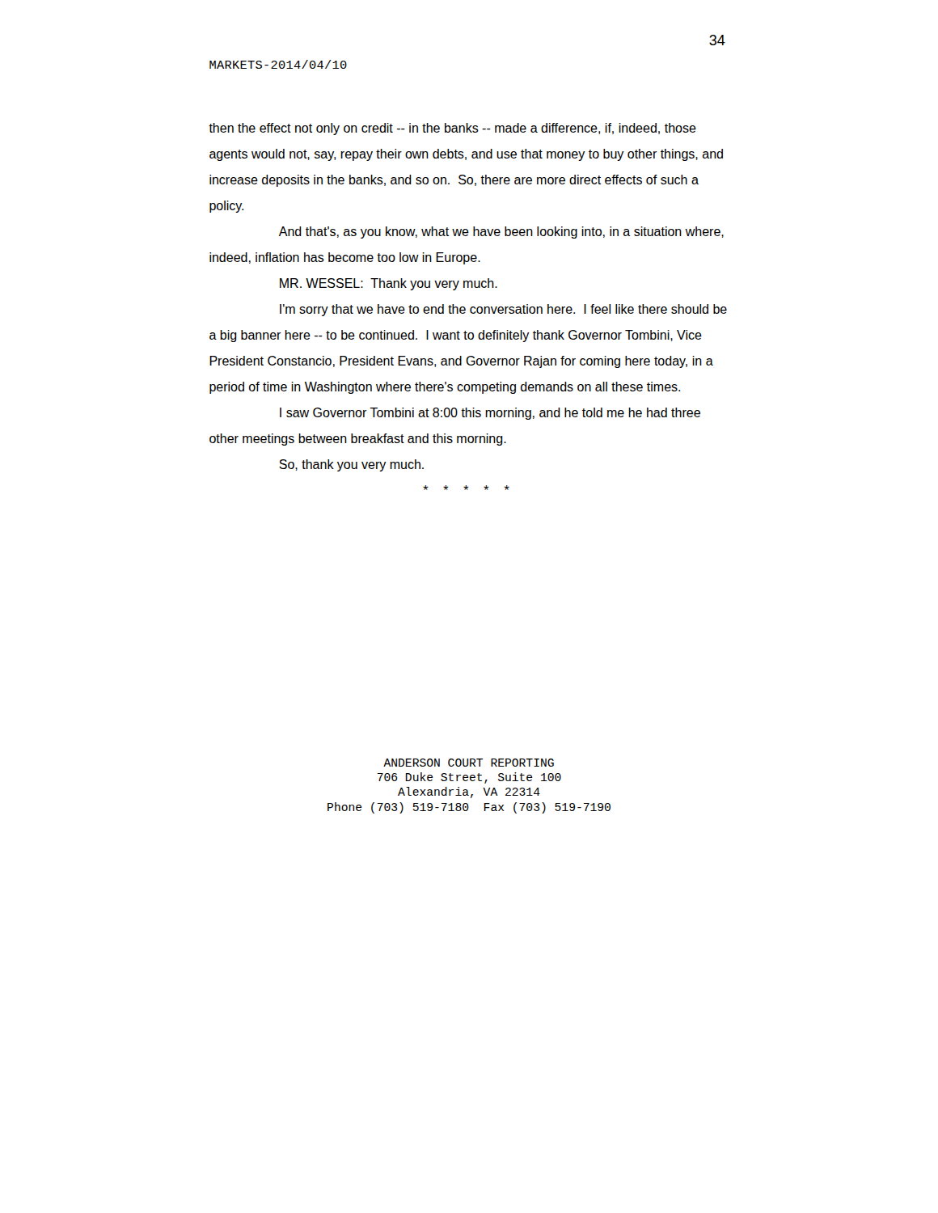34
MARKETS-2014/04/10
then the effect not only on credit -- in the banks -- made a difference, if, indeed, those agents would not, say, repay their own debts, and use that money to buy other things, and increase deposits in the banks, and so on. So, there are more direct effects of such a policy.
And that's, as you know, what we have been looking into, in a situation where, indeed, inflation has become too low in Europe.
MR. WESSEL: Thank you very much.
I'm sorry that we have to end the conversation here. I feel like there should be a big banner here -- to be continued. I want to definitely thank Governor Tombini, Vice President Constancio, President Evans, and Governor Rajan for coming here today, in a period of time in Washington where there's competing demands on all these times.
I saw Governor Tombini at 8:00 this morning, and he told me he had three other meetings between breakfast and this morning.
So, thank you very much.
* * * * *
ANDERSON COURT REPORTING
706 Duke Street, Suite 100
Alexandria, VA 22314
Phone (703) 519-7180 Fax (703) 519-7190